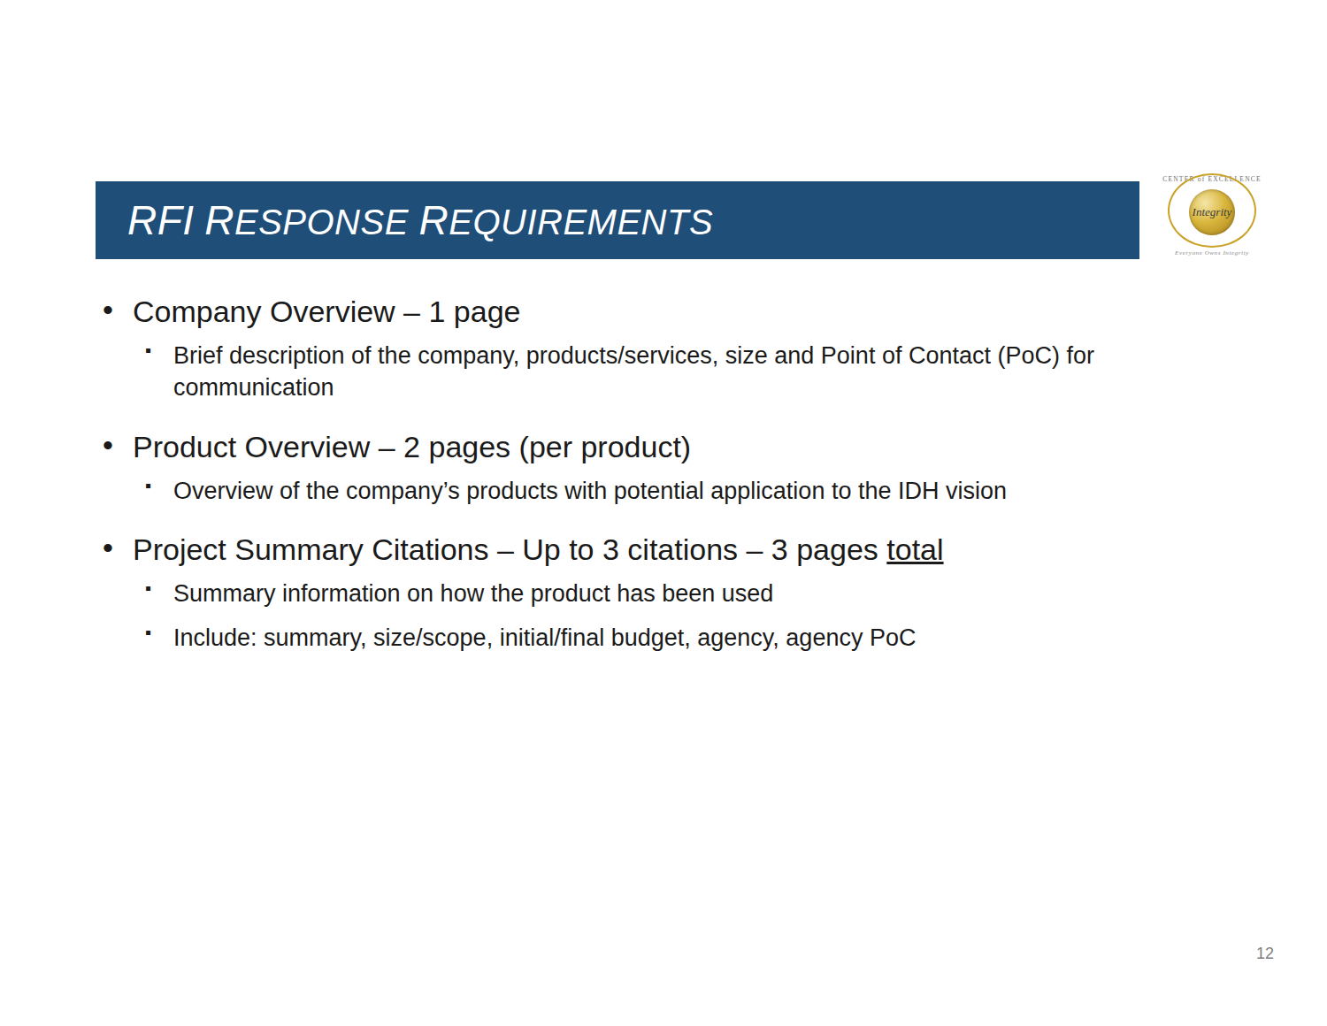RFI RESPONSE REQUIREMENTS
CENTER of EXCELLENCE
Integrity
Everyone Owns Integrity
Company Overview – 1 page
Brief description of the company, products/services, size and Point of Contact (PoC) for communication
Product Overview – 2 pages (per product)
Overview of the company’s products with potential application to the IDH vision
Project Summary Citations – Up to 3 citations – 3 pages total
Summary information on how the product has been used
Include: summary, size/scope, initial/final budget, agency, agency PoC
12